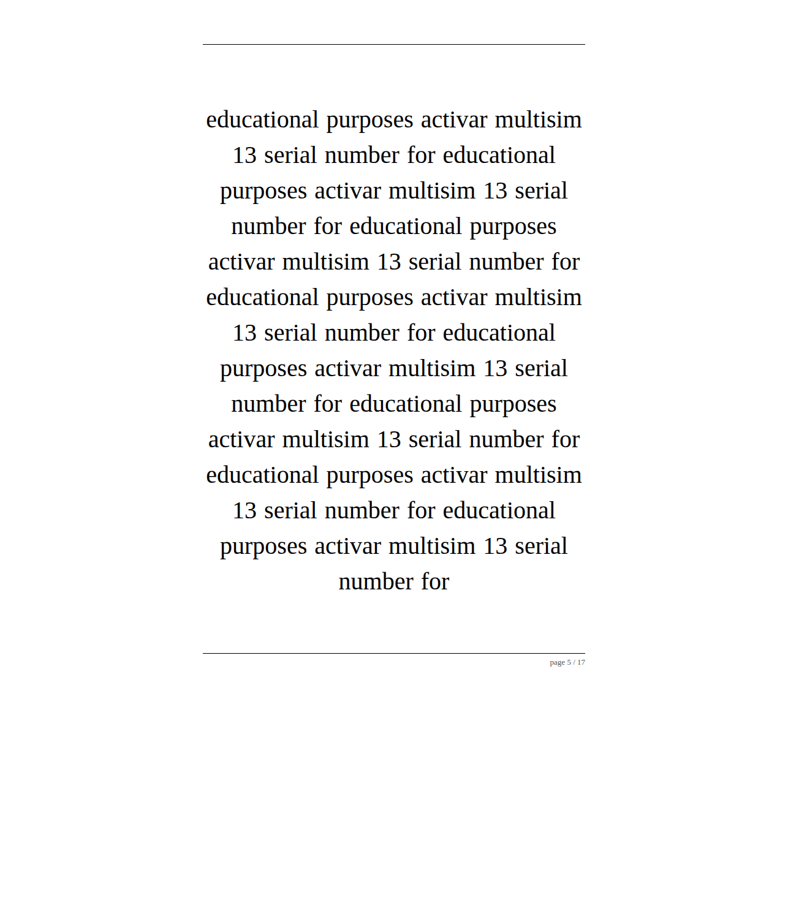educational purposes activar multisim 13 serial number for educational purposes activar multisim 13 serial number for educational purposes activar multisim 13 serial number for educational purposes activar multisim 13 serial number for educational purposes activar multisim 13 serial number for educational purposes activar multisim 13 serial number for educational purposes activar multisim 13 serial number for educational purposes activar multisim 13 serial number for
page 5 / 17